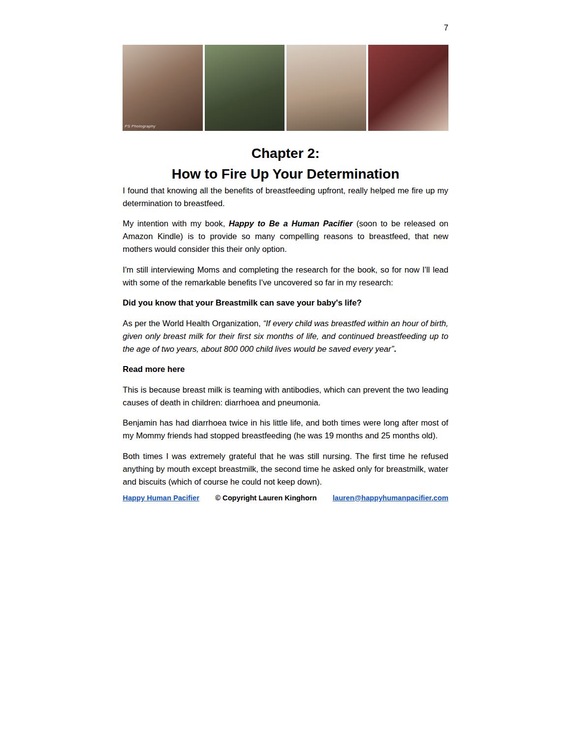7
PS Photography
Chapter 2:How to Fire Up Your Determination
I found that knowing all the benefits of breastfeeding upfront, really helped me fire up my determination to breastfeed.
My intention with my book, Happy to Be a Human Pacifier (soon to be released on Amazon Kindle) is to provide so many compelling reasons to breastfeed, that new mothers would consider this their only option.
I'm still interviewing Moms and completing the research for the book, so for now I'll lead with some of the remarkable benefits I've uncovered so far in my research:
Did you know that your Breastmilk can save your baby's life?
As per the World Health Organization, “If every child was breastfed within an hour of birth, given only breast milk for their first six months of life, and continued breastfeeding up to the age of two years, about 800 000 child lives would be saved every year”.
Read more here
This is because breast milk is teaming with antibodies, which can prevent the two leading causes of death in children: diarrhoea and pneumonia.
Benjamin has had diarrhoea twice in his little life, and both times were long after most of my Mommy friends had stopped breastfeeding (he was 19 months and 25 months old).
Both times I was extremely grateful that he was still nursing. The first time he refused anything by mouth except breastmilk, the second time he asked only for breastmilk, water and biscuits (which of course he could not keep down).
Happy Human Pacifier
© Copyright Lauren Kinghorn
lauren@happyhumanpacifier.com